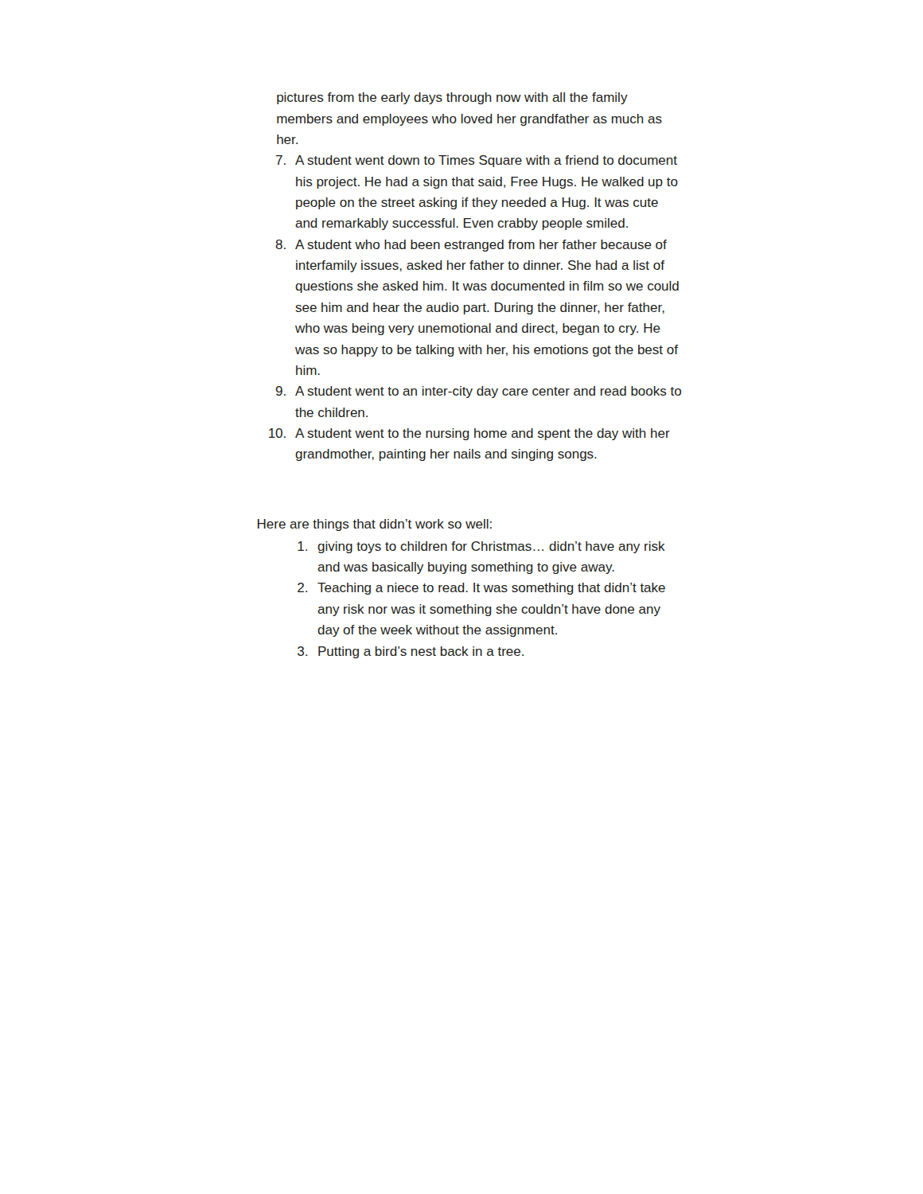pictures from the early days through now with all the family members and employees who loved her grandfather as much as her.
A student went down to Times Square with a friend to document his project. He had a sign that said, Free Hugs. He walked up to people on the street asking if they needed a Hug. It was cute and remarkably successful. Even crabby people smiled.
A student who had been estranged from her father because of interfamily issues, asked her father to dinner. She had a list of questions she asked him. It was documented in film so we could see him and hear the audio part. During the dinner, her father, who was being very unemotional and direct, began to cry. He was so happy to be talking with her, his emotions got the best of him.
A student went to an inter-city day care center and read books to the children.
A student went to the nursing home and spent the day with her grandmother, painting her nails and singing songs.
Here are things that didn’t work so well:
giving toys to children for Christmas… didn’t have any risk and was basically buying something to give away.
Teaching a niece to read. It was something that didn’t take any risk nor was it something she couldn’t have done any day of the week without the assignment.
Putting a bird’s nest back in a tree.